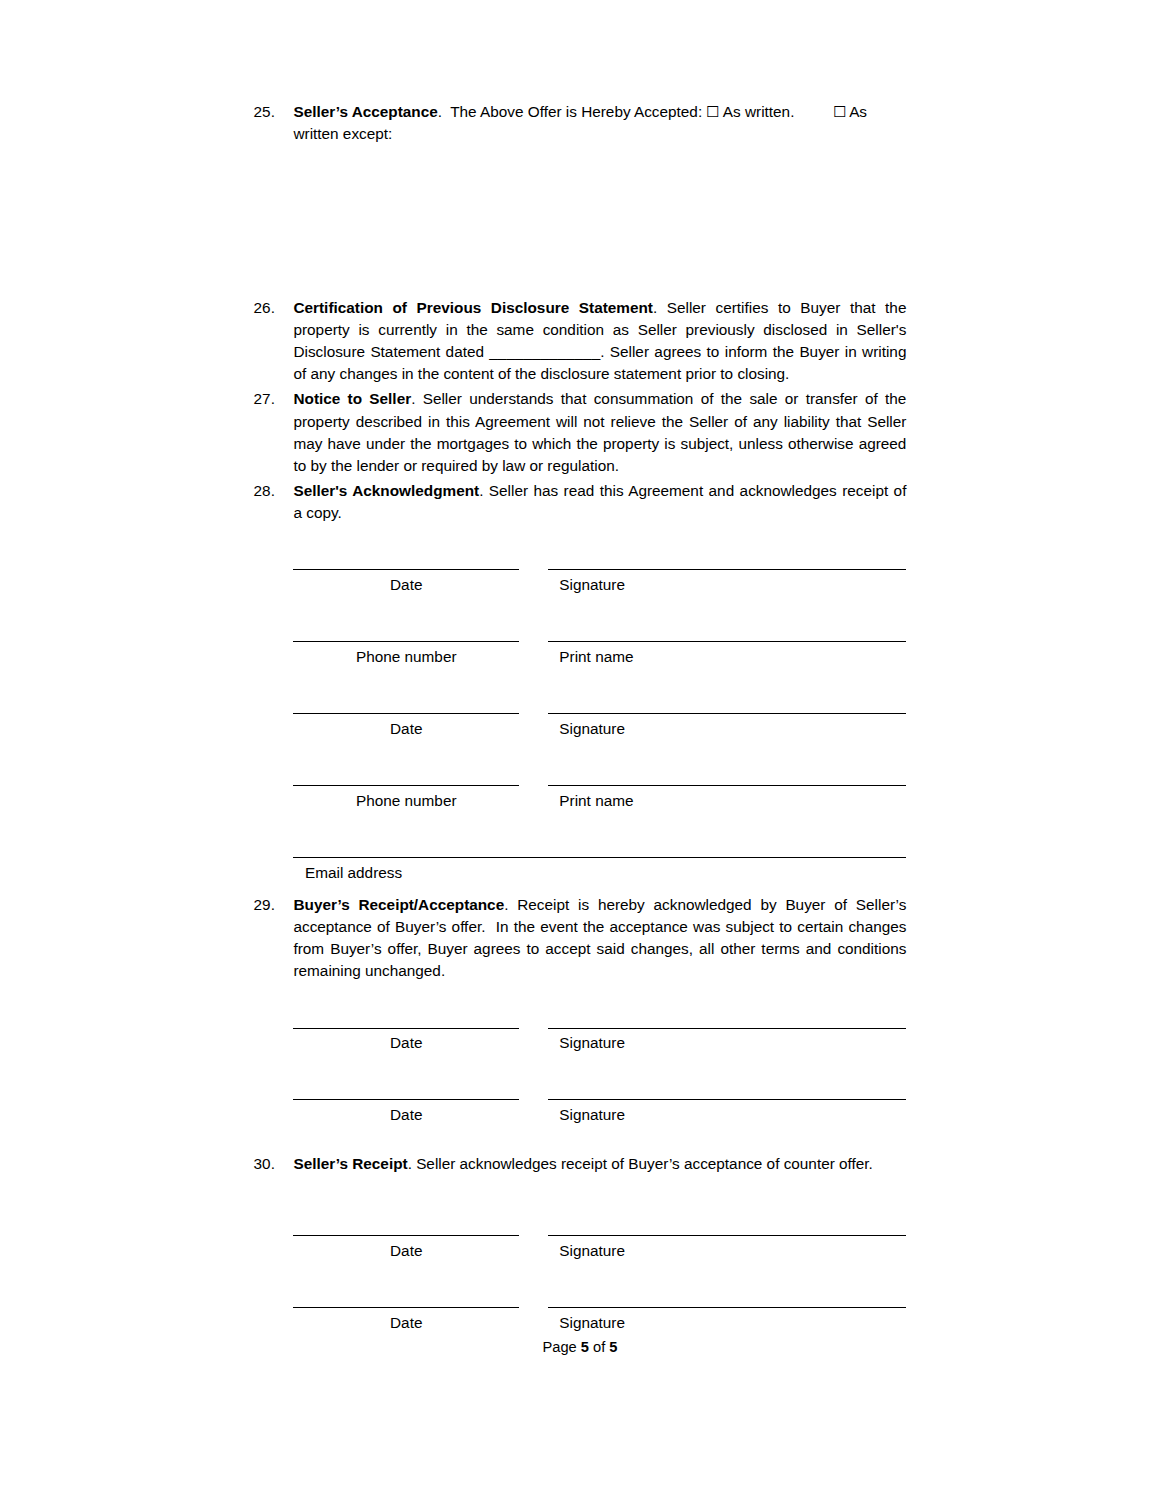25.
Seller’s Acceptance. The Above Offer is Hereby Accepted: ☐ As written. ☐ As written except:
26.
Certification of Previous Disclosure Statement. Seller certifies to Buyer that the property is currently in the same condition as Seller previously disclosed in Seller's Disclosure Statement dated _____________. Seller agrees to inform the Buyer in writing of any changes in the content of the disclosure statement prior to closing.
27.
Notice to Seller. Seller understands that consummation of the sale or transfer of the property described in this Agreement will not relieve the Seller of any liability that Seller may have under the mortgages to which the property is subject, unless otherwise agreed to by the lender or required by law or regulation.
28.
Seller's Acknowledgment. Seller has read this Agreement and acknowledges receipt of a copy.
Date
Signature
Phone number
Print name
Date
Signature
Phone number
Print name
Email address
29.
Buyer’s Receipt/Acceptance. Receipt is hereby acknowledged by Buyer of Seller’s acceptance of Buyer’s offer. In the event the acceptance was subject to certain changes from Buyer’s offer, Buyer agrees to accept said changes, all other terms and conditions remaining unchanged.
Date
Signature
Date
Signature
30.
Seller’s Receipt. Seller acknowledges receipt of Buyer’s acceptance of counter offer.
Date
Signature
Date
Signature
Page 5 of 5